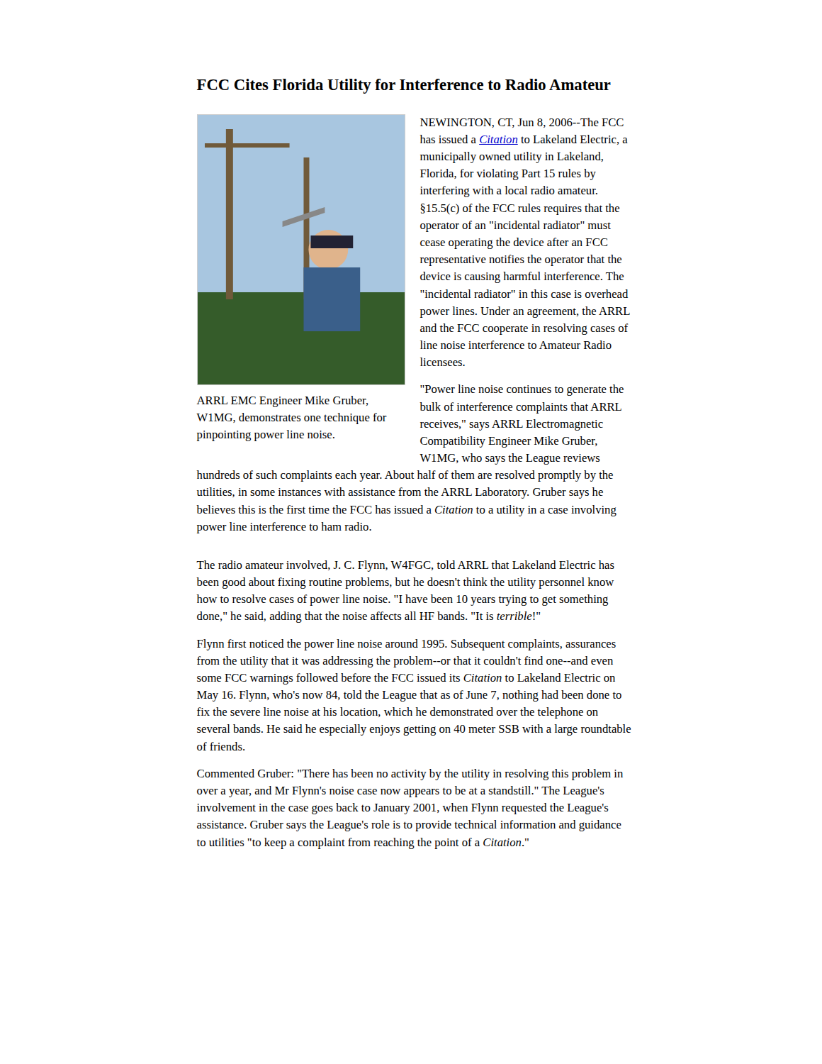FCC Cites Florida Utility for Interference to Radio Amateur
ARRL EMC Engineer Mike Gruber, W1MG, demonstrates one technique for pinpointing power line noise.
NEWINGTON, CT, Jun 8, 2006--The FCC has issued a Citation to Lakeland Electric, a municipally owned utility in Lakeland, Florida, for violating Part 15 rules by interfering with a local radio amateur. §15.5(c) of the FCC rules requires that the operator of an "incidental radiator" must cease operating the device after an FCC representative notifies the operator that the device is causing harmful interference. The "incidental radiator" in this case is overhead power lines. Under an agreement, the ARRL and the FCC cooperate in resolving cases of line noise interference to Amateur Radio licensees.
"Power line noise continues to generate the bulk of interference complaints that ARRL receives," says ARRL Electromagnetic Compatibility Engineer Mike Gruber, W1MG, who says the League reviews hundreds of such complaints each year. About half of them are resolved promptly by the utilities, in some instances with assistance from the ARRL Laboratory. Gruber says he believes this is the first time the FCC has issued a Citation to a utility in a case involving power line interference to ham radio.
The radio amateur involved, J. C. Flynn, W4FGC, told ARRL that Lakeland Electric has been good about fixing routine problems, but he doesn't think the utility personnel know how to resolve cases of power line noise. "I have been 10 years trying to get something done," he said, adding that the noise affects all HF bands. "It is terrible!"
Flynn first noticed the power line noise around 1995. Subsequent complaints, assurances from the utility that it was addressing the problem--or that it couldn't find one--and even some FCC warnings followed before the FCC issued its Citation to Lakeland Electric on May 16. Flynn, who's now 84, told the League that as of June 7, nothing had been done to fix the severe line noise at his location, which he demonstrated over the telephone on several bands. He said he especially enjoys getting on 40 meter SSB with a large roundtable of friends.
Commented Gruber: "There has been no activity by the utility in resolving this problem in over a year, and Mr Flynn's noise case now appears to be at a standstill." The League's involvement in the case goes back to January 2001, when Flynn requested the League's assistance. Gruber says the League's role is to provide technical information and guidance to utilities "to keep a complaint from reaching the point of a Citation."